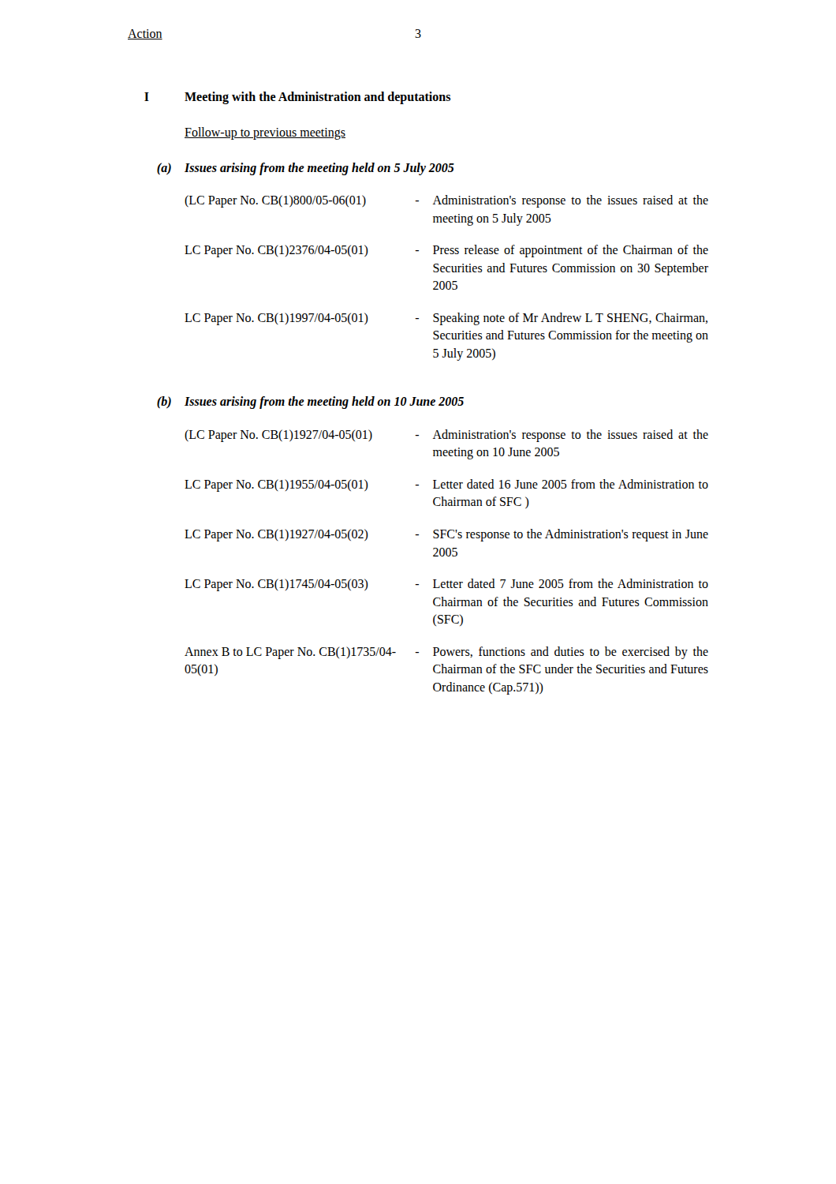Action
3
IMeeting with the Administration and deputations
Follow-up to previous meetings
(a) Issues arising from the meeting held on 5 July 2005
| (LC Paper No. CB(1)800/05-06(01) | - | Administration's response to the issues raised at the meeting on 5 July 2005 |
| LC Paper No. CB(1)2376/04-05(01) | - | Press release of appointment of the Chairman of the Securities and Futures Commission on 30 September 2005 |
| LC Paper No. CB(1)1997/04-05(01) | - | Speaking note of Mr Andrew L T SHENG, Chairman, Securities and Futures Commission for the meeting on 5 July 2005) |
(b) Issues arising from the meeting held on 10 June 2005
| (LC Paper No. CB(1)1927/04-05(01) | - | Administration's response to the issues raised at the meeting on 10 June 2005 |
| LC Paper No. CB(1)1955/04-05(01) | - | Letter dated 16 June 2005 from the Administration to Chairman of SFC ) |
| LC Paper No. CB(1)1927/04-05(02) | - | SFC's response to the Administration's request in June 2005 |
| LC Paper No. CB(1)1745/04-05(03) | - | Letter dated 7 June 2005 from the Administration to Chairman of the Securities and Futures Commission (SFC) |
| Annex B to LC Paper No. CB(1)1735/04-05(01) | - | Powers, functions and duties to be exercised by the Chairman of the SFC under the Securities and Futures Ordinance (Cap.571)) |